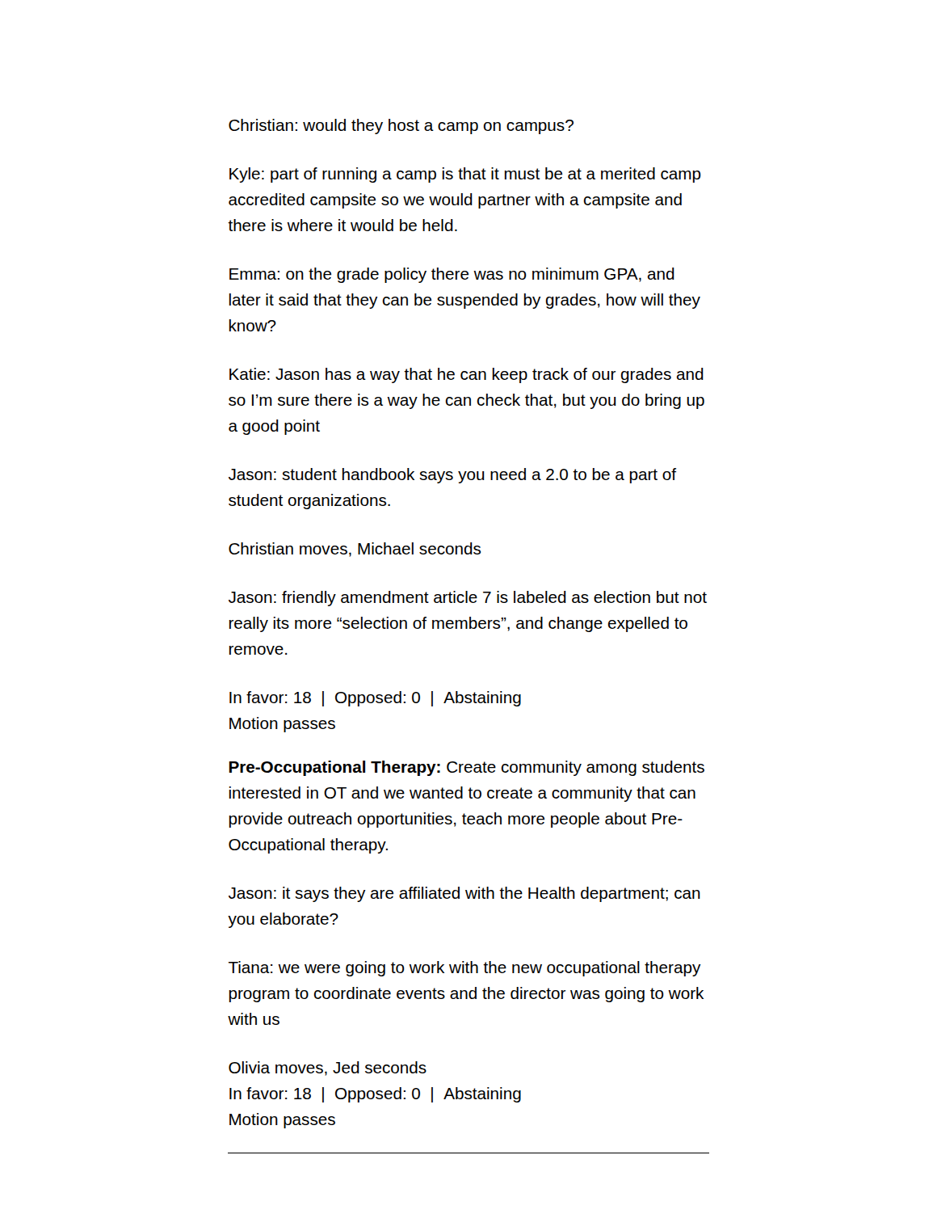Christian: would they host a camp on campus?
Kyle: part of running a camp is that it must be at a merited camp accredited campsite so we would partner with a campsite and there is where it would be held.
Emma: on the grade policy there was no minimum GPA, and later it said that they can be suspended by grades, how will they know?
Katie: Jason has a way that he can keep track of our grades and so I’m sure there is a way he can check that, but you do bring up a good point
Jason: student handbook says you need a 2.0 to be a part of student organizations.
Christian moves, Michael seconds
Jason: friendly amendment article 7 is labeled as election but not really its more “selection of members”, and change expelled to remove.
In favor: 18 | Opposed: 0 | Abstaining
Motion passes
Pre-Occupational Therapy: Create community among students interested in OT and we wanted to create a community that can provide outreach opportunities, teach more people about Pre-Occupational therapy.
Jason: it says they are affiliated with the Health department; can you elaborate?
Tiana: we were going to work with the new occupational therapy program to coordinate events and the director was going to work with us
Olivia moves, Jed seconds
In favor: 18 | Opposed: 0 | Abstaining
Motion passes